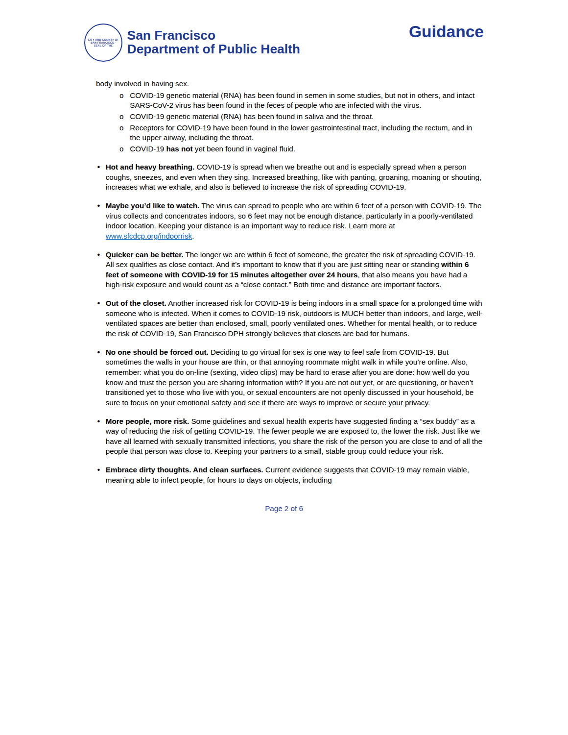CITY AND COUNTY OF SAN FRANCISCO · SEAL OF THE
San Francisco
Department of Public Health
Guidance
body involved in having sex.
COVID-19 genetic material (RNA) has been found in semen in some studies, but not in others, and intact SARS-CoV-2 virus has been found in the feces of people who are infected with the virus.
COVID-19 genetic material (RNA) has been found in saliva and the throat.
Receptors for COVID-19 have been found in the lower gastrointestinal tract, including the rectum, and in the upper airway, including the throat.
COVID-19 has not yet been found in vaginal fluid.
Hot and heavy breathing. COVID-19 is spread when we breathe out and is especially spread when a person coughs, sneezes, and even when they sing. Increased breathing, like with panting, groaning, moaning or shouting, increases what we exhale, and also is believed to increase the risk of spreading COVID-19.
Maybe you’d like to watch. The virus can spread to people who are within 6 feet of a person with COVID-19. The virus collects and concentrates indoors, so 6 feet may not be enough distance, particularly in a poorly-ventilated indoor location. Keeping your distance is an important way to reduce risk. Learn more at www.sfcdcp.org/indoorrisk.
Quicker can be better. The longer we are within 6 feet of someone, the greater the risk of spreading COVID-19. All sex qualifies as close contact. And it’s important to know that if you are just sitting near or standing within 6 feet of someone with COVID-19 for 15 minutes altogether over 24 hours, that also means you have had a high-risk exposure and would count as a “close contact.” Both time and distance are important factors.
Out of the closet. Another increased risk for COVID-19 is being indoors in a small space for a prolonged time with someone who is infected. When it comes to COVID-19 risk, outdoors is MUCH better than indoors, and large, well-ventilated spaces are better than enclosed, small, poorly ventilated ones. Whether for mental health, or to reduce the risk of COVID-19, San Francisco DPH strongly believes that closets are bad for humans.
No one should be forced out. Deciding to go virtual for sex is one way to feel safe from COVID-19. But sometimes the walls in your house are thin, or that annoying roommate might walk in while you’re online. Also, remember: what you do on-line (sexting, video clips) may be hard to erase after you are done: how well do you know and trust the person you are sharing information with? If you are not out yet, or are questioning, or haven’t transitioned yet to those who live with you, or sexual encounters are not openly discussed in your household, be sure to focus on your emotional safety and see if there are ways to improve or secure your privacy.
More people, more risk. Some guidelines and sexual health experts have suggested finding a “sex buddy” as a way of reducing the risk of getting COVID-19. The fewer people we are exposed to, the lower the risk. Just like we have all learned with sexually transmitted infections, you share the risk of the person you are close to and of all the people that person was close to. Keeping your partners to a small, stable group could reduce your risk.
Embrace dirty thoughts. And clean surfaces. Current evidence suggests that COVID-19 may remain viable, meaning able to infect people, for hours to days on objects, including
Page 2 of 6